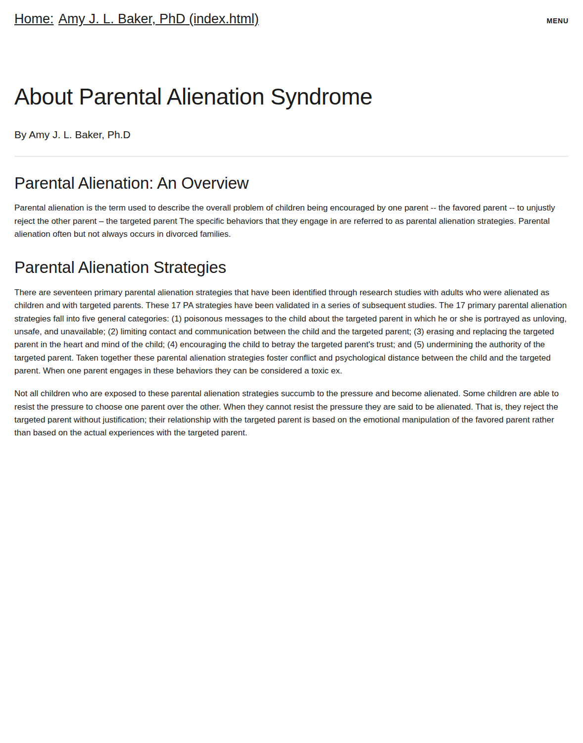Home: Amy J. L. Baker, PhD (index.html) Menu
About Parental Alienation Syndrome
By Amy J. L. Baker, Ph.D
Parental Alienation: An Overview
Parental alienation is the term used to describe the overall problem of children being encouraged by one parent -- the favored parent -- to unjustly reject the other parent – the targeted parent The specific behaviors that they engage in are referred to as parental alienation strategies. Parental alienation often but not always occurs in divorced families.
Parental Alienation Strategies
There are seventeen primary parental alienation strategies that have been identified through research studies with adults who were alienated as children and with targeted parents. These 17 PA strategies have been validated in a series of subsequent studies. The 17 primary parental alienation strategies fall into five general categories: (1) poisonous messages to the child about the targeted parent in which he or she is portrayed as unloving, unsafe, and unavailable; (2) limiting contact and communication between the child and the targeted parent; (3) erasing and replacing the targeted parent in the heart and mind of the child; (4) encouraging the child to betray the targeted parent's trust; and (5) undermining the authority of the targeted parent. Taken together these parental alienation strategies foster conflict and psychological distance between the child and the targeted parent. When one parent engages in these behaviors they can be considered a toxic ex.
Not all children who are exposed to these parental alienation strategies succumb to the pressure and become alienated. Some children are able to resist the pressure to choose one parent over the other. When they cannot resist the pressure they are said to be alienated. That is, they reject the targeted parent without justification; their relationship with the targeted parent is based on the emotional manipulation of the favored parent rather than based on the actual experiences with the targeted parent.